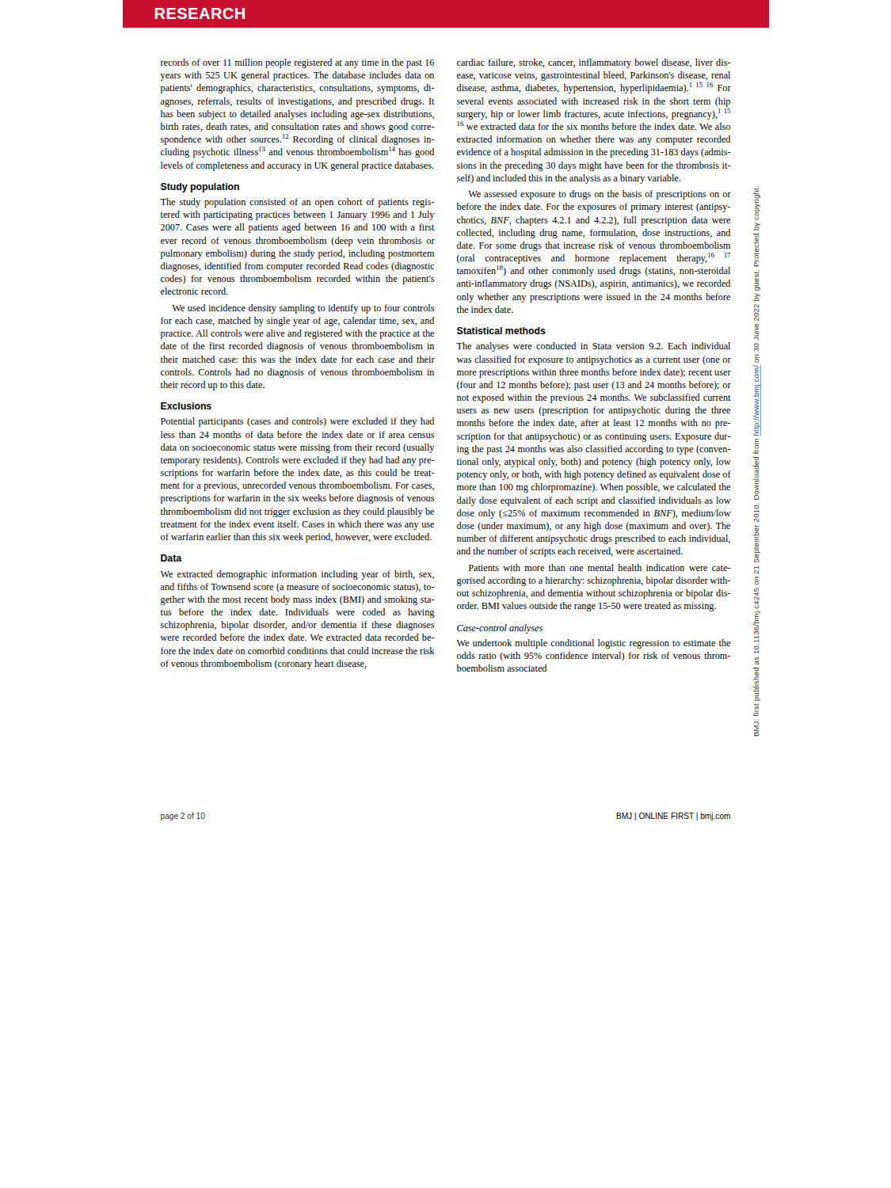RESEARCH
BMJ: first published as 10.1136/bmj.c4245 on 21 September 2010. Downloaded from http://www.bmj.com/ on 30 June 2022 by guest. Protected by copyright.
records of over 11 million people registered at any time in the past 16 years with 525 UK general practices. The database includes data on patients' demographics, characteristics, consultations, symptoms, diagnoses, referrals, results of investigations, and prescribed drugs. It has been subject to detailed analyses including age-sex distributions, birth rates, death rates, and consultation rates and shows good correspondence with other sources.12 Recording of clinical diagnoses including psychotic illness13 and venous thromboembolism14 has good levels of completeness and accuracy in UK general practice databases.
Study population
The study population consisted of an open cohort of patients registered with participating practices between 1 January 1996 and 1 July 2007. Cases were all patients aged between 16 and 100 with a first ever record of venous thromboembolism (deep vein thrombosis or pulmonary embolism) during the study period, including postmortem diagnoses, identified from computer recorded Read codes (diagnostic codes) for venous thromboembolism recorded within the patient's electronic record.
We used incidence density sampling to identify up to four controls for each case, matched by single year of age, calendar time, sex, and practice. All controls were alive and registered with the practice at the date of the first recorded diagnosis of venous thromboembolism in their matched case: this was the index date for each case and their controls. Controls had no diagnosis of venous thromboembolism in their record up to this date.
Exclusions
Potential participants (cases and controls) were excluded if they had less than 24 months of data before the index date or if area census data on socioeconomic status were missing from their record (usually temporary residents). Controls were excluded if they had had any prescriptions for warfarin before the index date, as this could be treatment for a previous, unrecorded venous thromboembolism. For cases, prescriptions for warfarin in the six weeks before diagnosis of venous thromboembolism did not trigger exclusion as they could plausibly be treatment for the index event itself. Cases in which there was any use of warfarin earlier than this six week period, however, were excluded.
Data
We extracted demographic information including year of birth, sex, and fifths of Townsend score (a measure of socioeconomic status), together with the most recent body mass index (BMI) and smoking status before the index date. Individuals were coded as having schizophrenia, bipolar disorder, and/or dementia if these diagnoses were recorded before the index date. We extracted data recorded before the index date on comorbid conditions that could increase the risk of venous thromboembolism (coronary heart disease,
cardiac failure, stroke, cancer, inflammatory bowel disease, liver disease, varicose veins, gastrointestinal bleed, Parkinson's disease, renal disease, asthma, diabetes, hypertension, hyperlipidaemia).1 15 16 For several events associated with increased risk in the short term (hip surgery, hip or lower limb fractures, acute infections, pregnancy),1 15 16 we extracted data for the six months before the index date. We also extracted information on whether there was any computer recorded evidence of a hospital admission in the preceding 31-183 days (admissions in the preceding 30 days might have been for the thrombosis itself) and included this in the analysis as a binary variable.
We assessed exposure to drugs on the basis of prescriptions on or before the index date. For the exposures of primary interest (antipsychotics, BNF, chapters 4.2.1 and 4.2.2), full prescription data were collected, including drug name, formulation, dose instructions, and date. For some drugs that increase risk of venous thromboembolism (oral contraceptives and hormone replacement therapy,16 17 tamoxifen18) and other commonly used drugs (statins, non-steroidal anti-inflammatory drugs (NSAIDs), aspirin, antimanics), we recorded only whether any prescriptions were issued in the 24 months before the index date.
Statistical methods
The analyses were conducted in Stata version 9.2. Each individual was classified for exposure to antipsychotics as a current user (one or more prescriptions within three months before index date); recent user (four and 12 months before); past user (13 and 24 months before); or not exposed within the previous 24 months. We subclassified current users as new users (prescription for antipsychotic during the three months before the index date, after at least 12 months with no prescription for that antipsychotic) or as continuing users. Exposure during the past 24 months was also classified according to type (conventional only, atypical only, both) and potency (high potency only, low potency only, or both, with high potency defined as equivalent dose of more than 100 mg chlorpromazine). When possible, we calculated the daily dose equivalent of each script and classified individuals as low dose only (≤25% of maximum recommended in BNF), medium/low dose (under maximum), or any high dose (maximum and over). The number of different antipsychotic drugs prescribed to each individual, and the number of scripts each received, were ascertained.
Patients with more than one mental health indication were categorised according to a hierarchy: schizophrenia, bipolar disorder without schizophrenia, and dementia without schizophrenia or bipolar disorder. BMI values outside the range 15-50 were treated as missing.
Case-control analyses
We undertook multiple conditional logistic regression to estimate the odds ratio (with 95% confidence interval) for risk of venous thromboembolism associated
page 2 of 10
BMJ | ONLINE FIRST | bmj.com